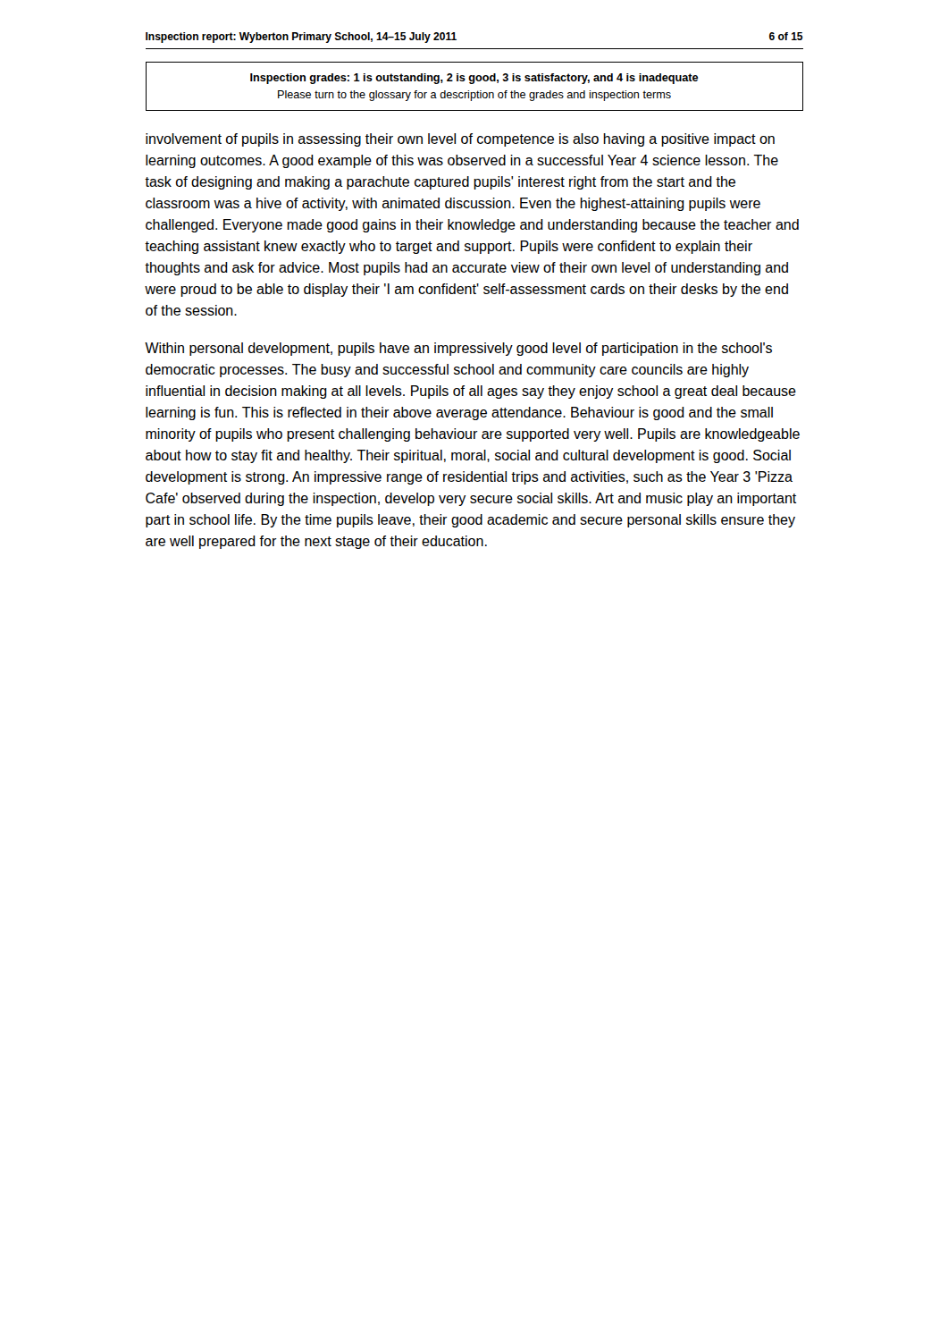Inspection report: Wyberton Primary School, 14–15 July 2011
6 of 15
Inspection grades: 1 is outstanding, 2 is good, 3 is satisfactory, and 4 is inadequate
Please turn to the glossary for a description of the grades and inspection terms
involvement of pupils in assessing their own level of competence is also having a positive impact on learning outcomes. A good example of this was observed in a successful Year 4 science lesson. The task of designing and making a parachute captured pupils' interest right from the start and the classroom was a hive of activity, with animated discussion. Even the highest-attaining pupils were challenged. Everyone made good gains in their knowledge and understanding because the teacher and teaching assistant knew exactly who to target and support. Pupils were confident to explain their thoughts and ask for advice. Most pupils had an accurate view of their own level of understanding and were proud to be able to display their 'I am confident' self-assessment cards on their desks by the end of the session.
Within personal development, pupils have an impressively good level of participation in the school's democratic processes. The busy and successful school and community care councils are highly influential in decision making at all levels. Pupils of all ages say they enjoy school a great deal because learning is fun. This is reflected in their above average attendance. Behaviour is good and the small minority of pupils who present challenging behaviour are supported very well. Pupils are knowledgeable about how to stay fit and healthy. Their spiritual, moral, social and cultural development is good. Social development is strong. An impressive range of residential trips and activities, such as the Year 3 'Pizza Cafe' observed during the inspection, develop very secure social skills. Art and music play an important part in school life. By the time pupils leave, their good academic and secure personal skills ensure they are well prepared for the next stage of their education.